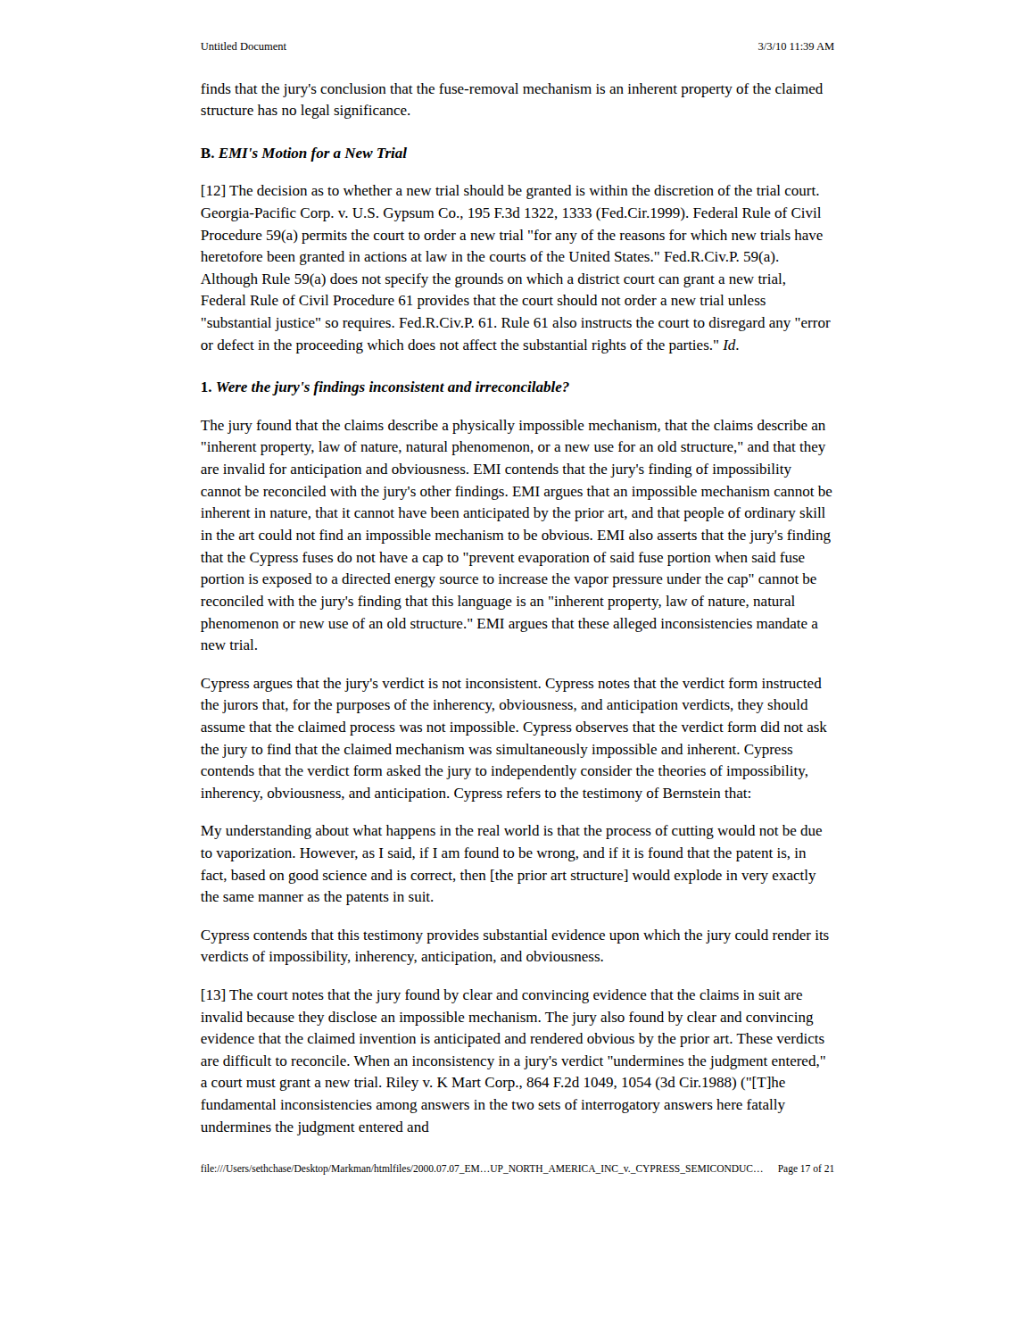Untitled Document
3/3/10 11:39 AM
finds that the jury's conclusion that the fuse-removal mechanism is an inherent property of the claimed structure has no legal significance.
B. EMI's Motion for a New Trial
[12] The decision as to whether a new trial should be granted is within the discretion of the trial court. Georgia-Pacific Corp. v. U.S. Gypsum Co., 195 F.3d 1322, 1333 (Fed.Cir.1999). Federal Rule of Civil Procedure 59(a) permits the court to order a new trial "for any of the reasons for which new trials have heretofore been granted in actions at law in the courts of the United States." Fed.R.Civ.P. 59(a). Although Rule 59(a) does not specify the grounds on which a district court can grant a new trial, Federal Rule of Civil Procedure 61 provides that the court should not order a new trial unless "substantial justice" so requires. Fed.R.Civ.P. 61. Rule 61 also instructs the court to disregard any "error or defect in the proceeding which does not affect the substantial rights of the parties." Id.
1. Were the jury's findings inconsistent and irreconcilable?
The jury found that the claims describe a physically impossible mechanism, that the claims describe an "inherent property, law of nature, natural phenomenon, or a new use for an old structure," and that they are invalid for anticipation and obviousness. EMI contends that the jury's finding of impossibility cannot be reconciled with the jury's other findings. EMI argues that an impossible mechanism cannot be inherent in nature, that it cannot have been anticipated by the prior art, and that people of ordinary skill in the art could not find an impossible mechanism to be obvious. EMI also asserts that the jury's finding that the Cypress fuses do not have a cap to "prevent evaporation of said fuse portion when said fuse portion is exposed to a directed energy source to increase the vapor pressure under the cap" cannot be reconciled with the jury's finding that this language is an "inherent property, law of nature, natural phenomenon or new use of an old structure." EMI argues that these alleged inconsistencies mandate a new trial.
Cypress argues that the jury's verdict is not inconsistent. Cypress notes that the verdict form instructed the jurors that, for the purposes of the inherency, obviousness, and anticipation verdicts, they should assume that the claimed process was not impossible. Cypress observes that the verdict form did not ask the jury to find that the claimed mechanism was simultaneously impossible and inherent. Cypress contends that the verdict form asked the jury to independently consider the theories of impossibility, inherency, obviousness, and anticipation. Cypress refers to the testimony of Bernstein that:
My understanding about what happens in the real world is that the process of cutting would not be due to vaporization. However, as I said, if I am found to be wrong, and if it is found that the patent is, in fact, based on good science and is correct, then [the prior art structure] would explode in very exactly the same manner as the patents in suit.
Cypress contends that this testimony provides substantial evidence upon which the jury could render its verdicts of impossibility, inherency, anticipation, and obviousness.
[13] The court notes that the jury found by clear and convincing evidence that the claims in suit are invalid because they disclose an impossible mechanism. The jury also found by clear and convincing evidence that the claimed invention is anticipated and rendered obvious by the prior art. These verdicts are difficult to reconcile. When an inconsistency in a jury's verdict "undermines the judgment entered," a court must grant a new trial. Riley v. K Mart Corp., 864 F.2d 1049, 1054 (3d Cir.1988) ("[T]he fundamental inconsistencies among answers in the two sets of interrogatory answers here fatally undermines the judgment entered and
file:///Users/sethchase/Desktop/Markman/htmlfiles/2000.07.07_EM…UP_NORTH_AMERICA_INC_v._CYPRESS_SEMICONDUCTOR_CORPORATION.html
Page 17 of 21